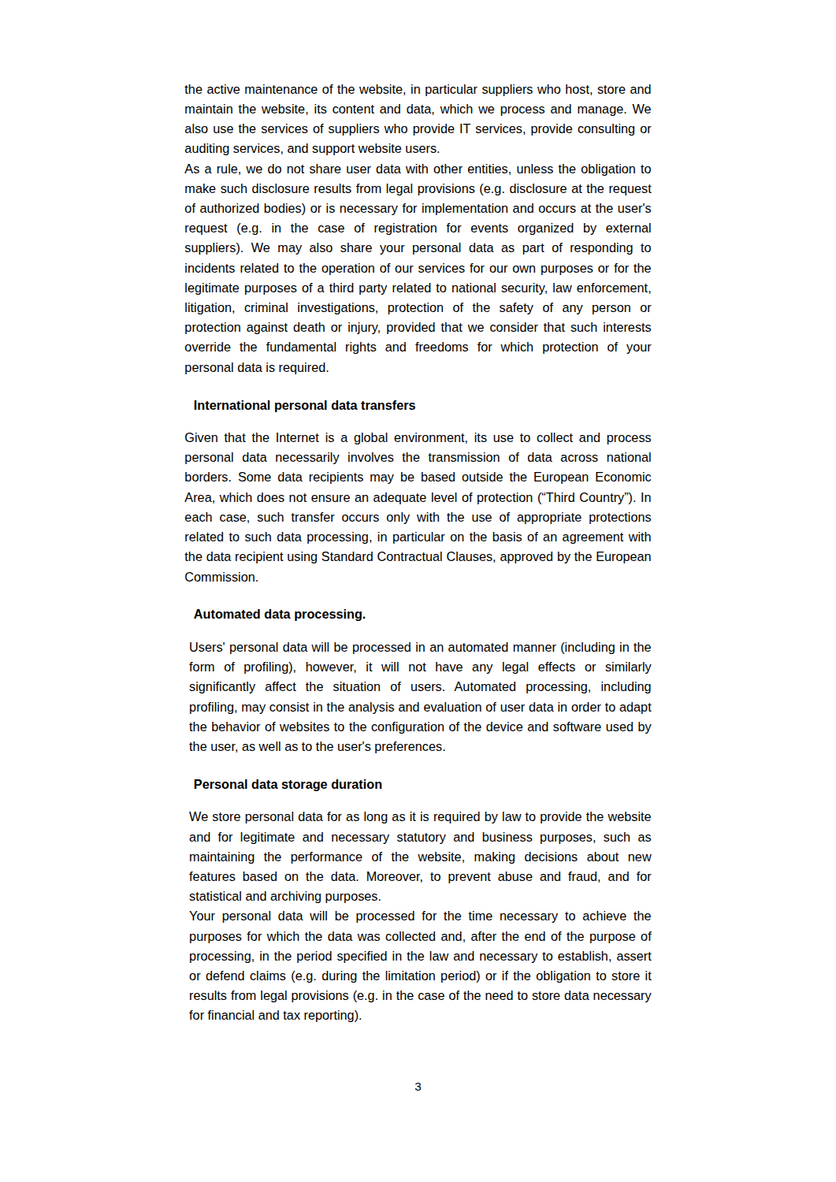the active maintenance of the website, in particular suppliers who host, store and maintain the website, its content and data, which we process and manage. We also use the services of suppliers who provide IT services, provide consulting or auditing services, and support website users.
As a rule, we do not share user data with other entities, unless the obligation to make such disclosure results from legal provisions (e.g. disclosure at the request of authorized bodies) or is necessary for implementation and occurs at the user's request (e.g. in the case of registration for events organized by external suppliers). We may also share your personal data as part of responding to incidents related to the operation of our services for our own purposes or for the legitimate purposes of a third party related to national security, law enforcement, litigation, criminal investigations, protection of the safety of any person or protection against death or injury, provided that we consider that such interests override the fundamental rights and freedoms for which protection of your personal data is required.
International personal data transfers
Given that the Internet is a global environment, its use to collect and process personal data necessarily involves the transmission of data across national borders. Some data recipients may be based outside the European Economic Area, which does not ensure an adequate level of protection (“Third Country”). In each case, such transfer occurs only with the use of appropriate protections related to such data processing, in particular on the basis of an agreement with the data recipient using Standard Contractual Clauses, approved by the European Commission.
Automated data processing.
Users' personal data will be processed in an automated manner (including in the form of profiling), however, it will not have any legal effects or similarly significantly affect the situation of users. Automated processing, including profiling, may consist in the analysis and evaluation of user data in order to adapt the behavior of websites to the configuration of the device and software used by the user, as well as to the user's preferences.
Personal data storage duration
We store personal data for as long as it is required by law to provide the website and for legitimate and necessary statutory and business purposes, such as maintaining the performance of the website, making decisions about new features based on the data. Moreover, to prevent abuse and fraud, and for statistical and archiving purposes.
Your personal data will be processed for the time necessary to achieve the purposes for which the data was collected and, after the end of the purpose of processing, in the period specified in the law and necessary to establish, assert or defend claims (e.g. during the limitation period) or if the obligation to store it results from legal provisions (e.g. in the case of the need to store data necessary for financial and tax reporting).
3